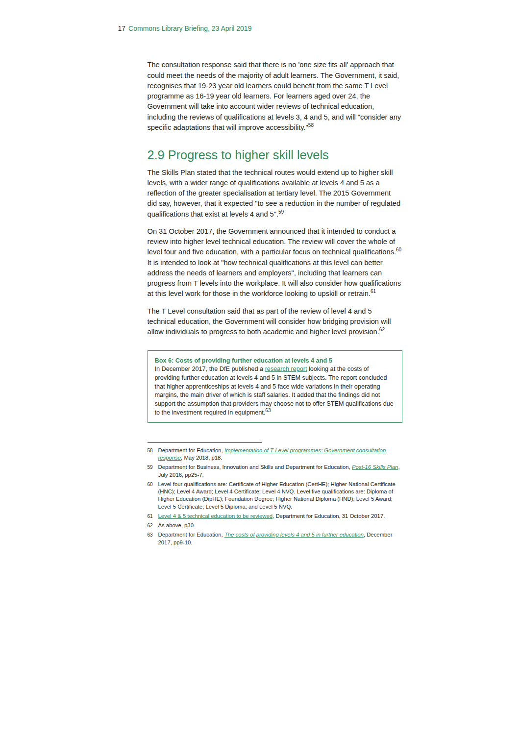17 Commons Library Briefing, 23 April 2019
The consultation response said that there is no 'one size fits all' approach that could meet the needs of the majority of adult learners. The Government, it said, recognises that 19-23 year old learners could benefit from the same T Level programme as 16-19 year old learners. For learners aged over 24, the Government will take into account wider reviews of technical education, including the reviews of qualifications at levels 3, 4 and 5, and will "consider any specific adaptations that will improve accessibility."58
2.9 Progress to higher skill levels
The Skills Plan stated that the technical routes would extend up to higher skill levels, with a wider range of qualifications available at levels 4 and 5 as a reflection of the greater specialisation at tertiary level. The 2015 Government did say, however, that it expected "to see a reduction in the number of regulated qualifications that exist at levels 4 and 5".59
On 31 October 2017, the Government announced that it intended to conduct a review into higher level technical education. The review will cover the whole of level four and five education, with a particular focus on technical qualifications.60 It is intended to look at "how technical qualifications at this level can better address the needs of learners and employers", including that learners can progress from T levels into the workplace. It will also consider how qualifications at this level work for those in the workforce looking to upskill or retrain.61
The T Level consultation said that as part of the review of level 4 and 5 technical education, the Government will consider how bridging provision will allow individuals to progress to both academic and higher level provision.62
Box 6: Costs of providing further education at levels 4 and 5
In December 2017, the DfE published a research report looking at the costs of providing further education at levels 4 and 5 in STEM subjects. The report concluded that higher apprenticeships at levels 4 and 5 face wide variations in their operating margins, the main driver of which is staff salaries. It added that the findings did not support the assumption that providers may choose not to offer STEM qualifications due to the investment required in equipment.63
58
Department for Education, Implementation of T Level programmes: Government consultation response, May 2018, p18.
59
Department for Business, Innovation and Skills and Department for Education, Post-16 Skills Plan, July 2016, pp25-7.
60
Level four qualifications are: Certificate of Higher Education (CertHE); Higher National Certificate (HNC); Level 4 Award; Level 4 Certificate; Level 4 NVQ. Level five qualifications are: Diploma of Higher Education (DipHE); Foundation Degree; Higher National Diploma (HND); Level 5 Award; Level 5 Certificate; Level 5 Diploma; and Level 5 NVQ.
61
Level 4 & 5 technical education to be reviewed, Department for Education, 31 October 2017.
62
As above, p30.
63
Department for Education, The costs of providing levels 4 and 5 in further education, December 2017, pp9-10.